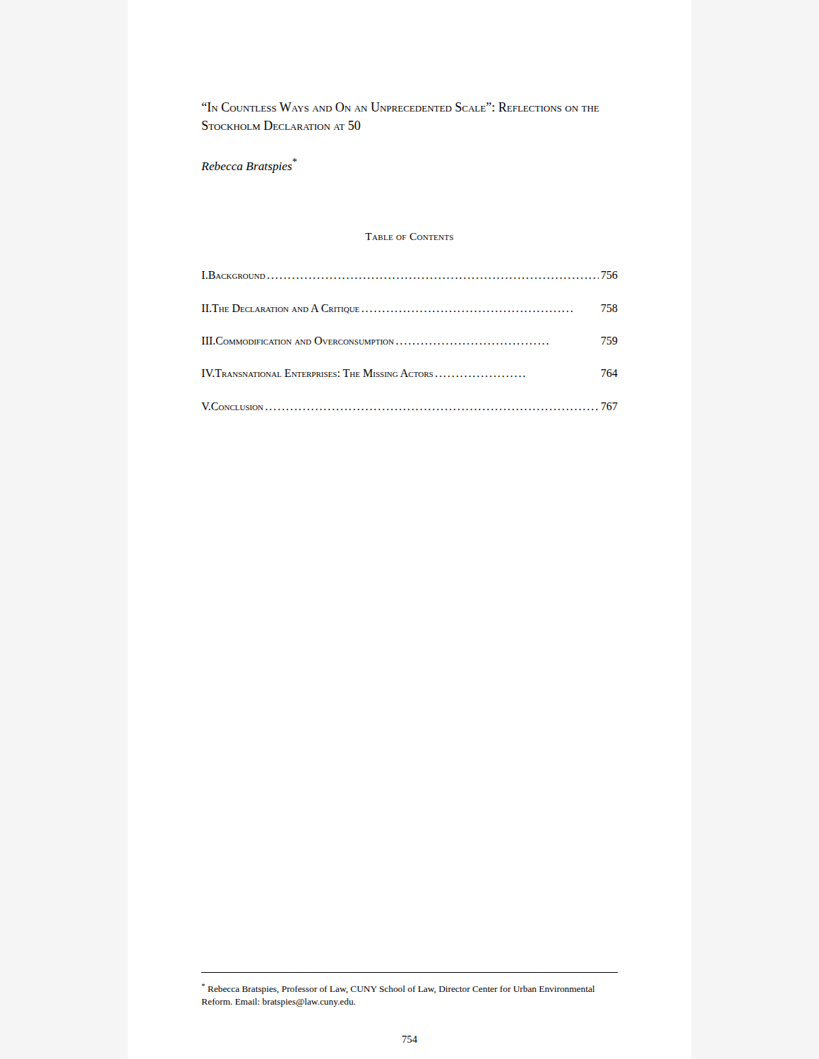“In Countless Ways and On an Unprecedented Scale”: Reflections on the Stockholm Declaration at 50
Rebecca Bratspies*
Table of Contents
I.Background..................................................................................................... 756
II.The Declaration and A Critique................................................... 758
III.Commodification and Overconsumption..................................... 759
IV.Transnational Enterprises: The Missing Actors...................... 764
V.Conclusion..................................................................................... 767
* Rebecca Bratspies, Professor of Law, CUNY School of Law, Director Center for Urban Environmental Reform. Email: bratspies@law.cuny.edu.
754